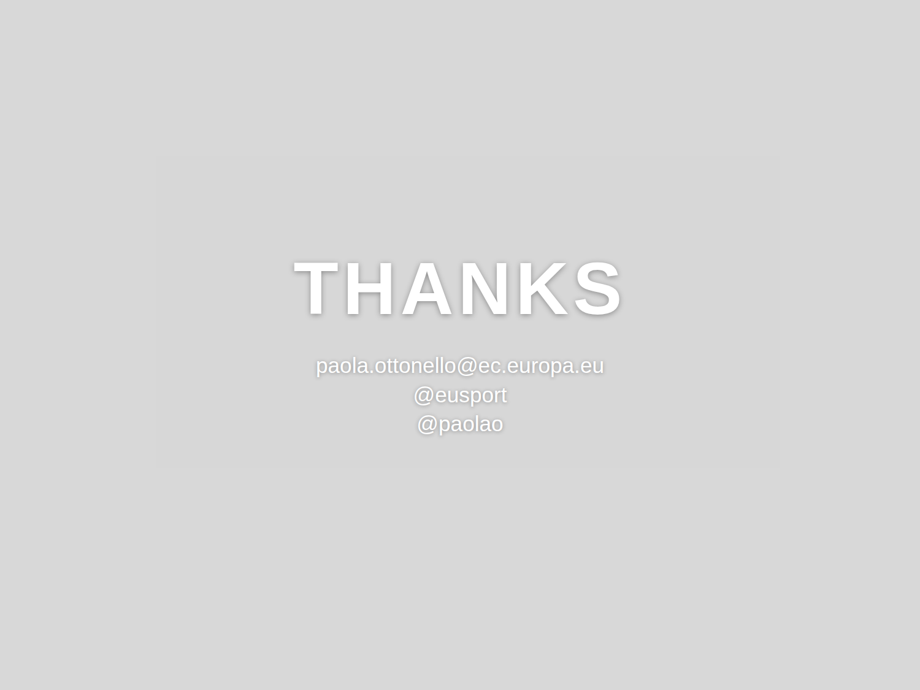THANKS
paola.ottonello@ec.europa.eu
@eusport
@paolao